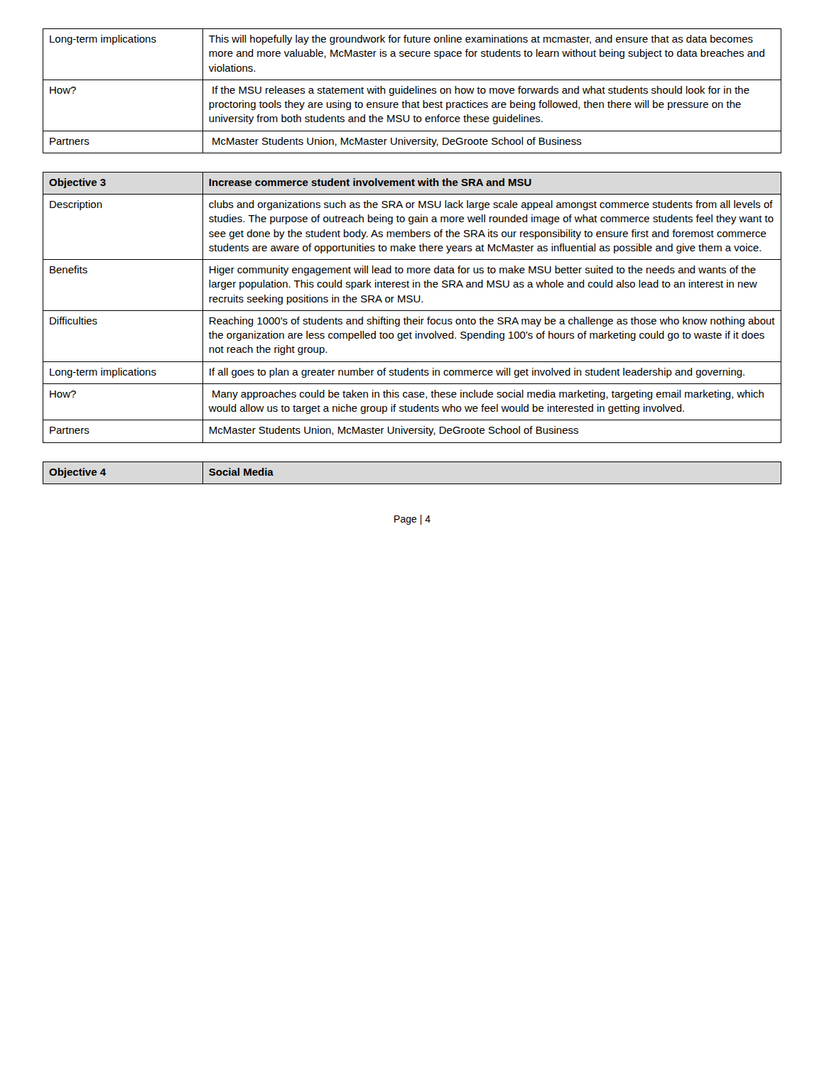| Long-term implications | This will hopefully lay the groundwork for future online examinations at mcmaster, and ensure that as data becomes more and more valuable, McMaster is a secure space for students to learn without being subject to data breaches and violations. |
| How? | If the MSU releases a statement with guidelines on how to move forwards and what students should look for in the proctoring tools they are using to ensure that best practices are being followed, then there will be pressure on the university from both students and the MSU to enforce these guidelines. |
| Partners | McMaster Students Union, McMaster University, DeGroote School of Business |
| Objective 3 | Increase commerce student involvement with the SRA and MSU |
| --- | --- |
| Description | clubs and organizations such as the SRA or MSU lack large scale appeal amongst commerce students from all levels of studies. The purpose of outreach being to gain a more well rounded image of what commerce students feel they want to see get done by the student body. As members of the SRA its our responsibility to ensure first and foremost commerce students are aware of opportunities to make there years at McMaster as influential as possible and give them a voice. |
| Benefits | Higer community engagement will lead to more data for us to make MSU better suited to the needs and wants of the larger population. This could spark interest in the SRA and MSU as a whole and could also lead to an interest in new recruits seeking positions in the SRA or MSU. |
| Difficulties | Reaching 1000's of students and shifting their focus onto the SRA may be a challenge as those who know nothing about the organization are less compelled too get involved. Spending 100's of hours of marketing could go to waste if it does not reach the right group. |
| Long-term implications | If all goes to plan a greater number of students in commerce will get involved in student leadership and governing. |
| How? | Many approaches could be taken in this case, these include social media marketing, targeting email marketing, which would allow us to target a niche group if students who we feel would be interested in getting involved. |
| Partners | McMaster Students Union, McMaster University, DeGroote School of Business |
| Objective 4 | Social Media |
| --- | --- |
Page | 4